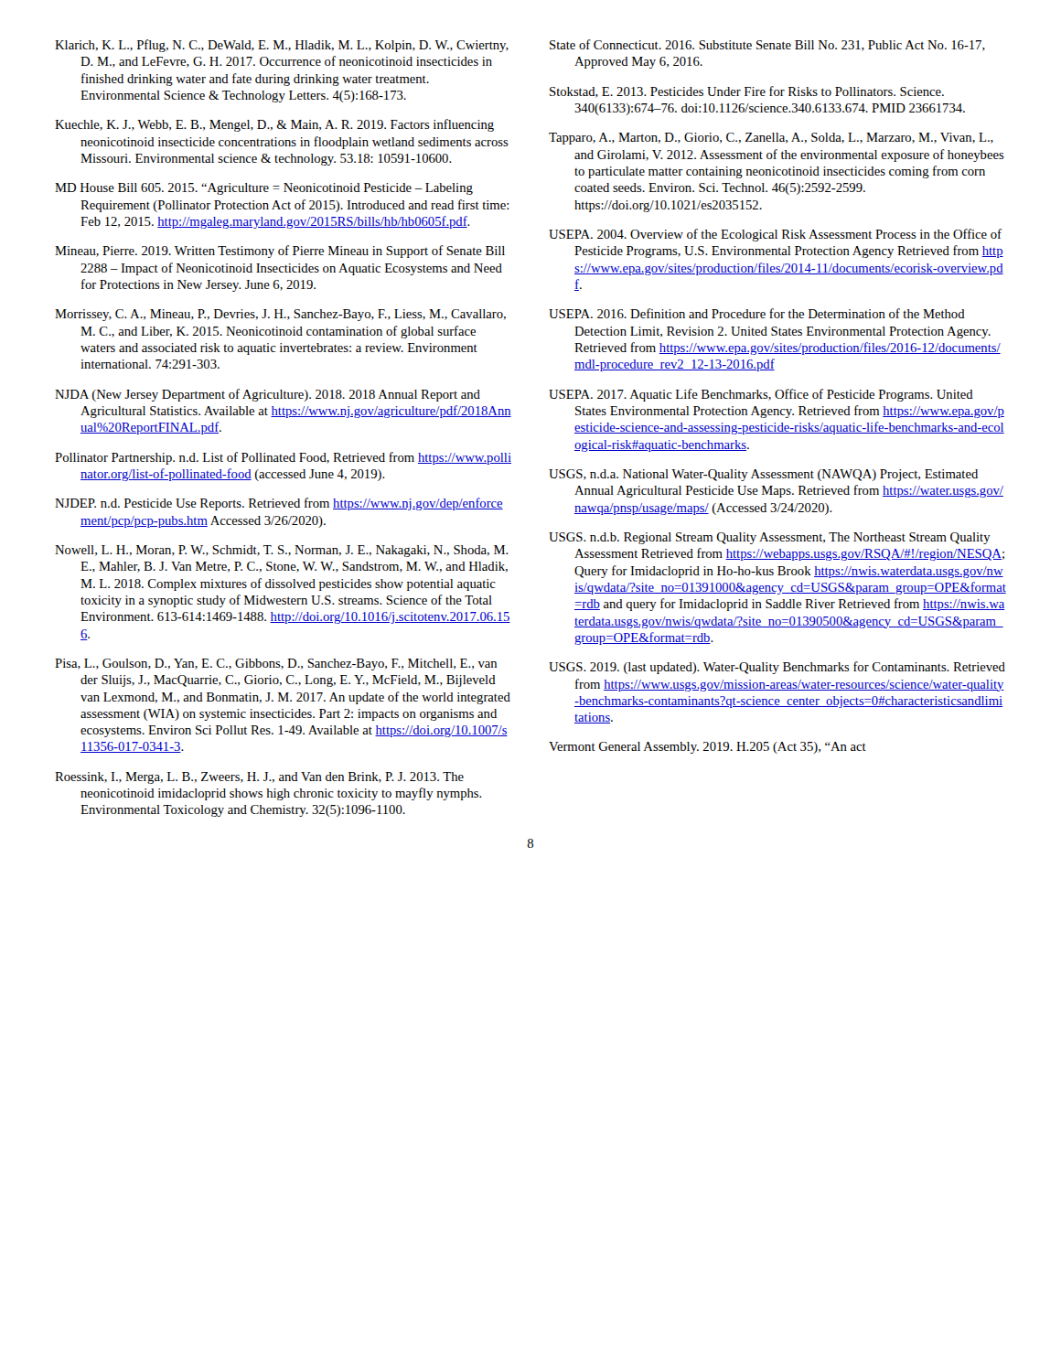Klarich, K. L., Pflug, N. C., DeWald, E. M., Hladik, M. L., Kolpin, D. W., Cwiertny, D. M., and LeFevre, G. H. 2017. Occurrence of neonicotinoid insecticides in finished drinking water and fate during drinking water treatment. Environmental Science & Technology Letters. 4(5):168-173.
Kuechle, K. J., Webb, E. B., Mengel, D., & Main, A. R. 2019. Factors influencing neonicotinoid insecticide concentrations in floodplain wetland sediments across Missouri. Environmental science & technology. 53.18: 10591-10600.
MD House Bill 605. 2015. “Agriculture = Neonicotinoid Pesticide – Labeling Requirement (Pollinator Protection Act of 2015). Introduced and read first time: Feb 12, 2015. http://mgaleg.maryland.gov/2015RS/bills/hb/hb0605f.pdf.
Mineau, Pierre. 2019. Written Testimony of Pierre Mineau in Support of Senate Bill 2288 – Impact of Neonicotinoid Insecticides on Aquatic Ecosystems and Need for Protections in New Jersey. June 6, 2019.
Morrissey, C. A., Mineau, P., Devries, J. H., Sanchez-Bayo, F., Liess, M., Cavallaro, M. C., and Liber, K. 2015. Neonicotinoid contamination of global surface waters and associated risk to aquatic invertebrates: a review. Environment international. 74:291-303.
NJDA (New Jersey Department of Agriculture). 2018. 2018 Annual Report and Agricultural Statistics. Available at https://www.nj.gov/agriculture/pdf/2018Annual%20ReportFINAL.pdf.
Pollinator Partnership. n.d. List of Pollinated Food, Retrieved from https://www.pollinator.org/list-of-pollinated-food (accessed June 4, 2019).
NJDEP. n.d. Pesticide Use Reports. Retrieved from https://www.nj.gov/dep/enforcement/pcp/pcp-pubs.htm Accessed 3/26/2020).
Nowell, L. H., Moran, P. W., Schmidt, T. S., Norman, J. E., Nakagaki, N., Shoda, M. E., Mahler, B. J. Van Metre, P. C., Stone, W. W., Sandstrom, M. W., and Hladik, M. L. 2018. Complex mixtures of dissolved pesticides show potential aquatic toxicity in a synoptic study of Midwestern U.S. streams. Science of the Total Environment. 613-614:1469-1488. http://doi.org/10.1016/j.scitotenv.2017.06.156.
Pisa, L., Goulson, D., Yan, E. C., Gibbons, D., Sanchez-Bayo, F., Mitchell, E., van der Sluijs, J., MacQuarrie, C., Giorio, C., Long, E. Y., McField, M., Bijleveld van Lexmond, M., and Bonmatin, J. M. 2017. An update of the world integrated assessment (WIA) on systemic insecticides. Part 2: impacts on organisms and ecosystems. Environ Sci Pollut Res. 1-49. Available at https://doi.org/10.1007/s11356-017-0341-3.
Roessink, I., Merga, L. B., Zweers, H. J., and Van den Brink, P. J. 2013. The neonicotinoid imidacloprid shows high chronic toxicity to mayfly nymphs. Environmental Toxicology and Chemistry. 32(5):1096-1100.
State of Connecticut. 2016. Substitute Senate Bill No. 231, Public Act No. 16-17, Approved May 6, 2016.
Stokstad, E. 2013. Pesticides Under Fire for Risks to Pollinators. Science. 340(6133):674–76. doi:10.1126/science.340.6133.674. PMID 23661734.
Tapparo, A., Marton, D., Giorio, C., Zanella, A., Solda, L., Marzaro, M., Vivan, L., and Girolami, V. 2012. Assessment of the environmental exposure of honeybees to particulate matter containing neonicotinoid insecticides coming from corn coated seeds. Environ. Sci. Technol. 46(5):2592-2599. https://doi.org/10.1021/es2035152.
USEPA. 2004. Overview of the Ecological Risk Assessment Process in the Office of Pesticide Programs, U.S. Environmental Protection Agency Retrieved from https://www.epa.gov/sites/production/files/2014-11/documents/ecorisk-overview.pdf.
USEPA. 2016. Definition and Procedure for the Determination of the Method Detection Limit, Revision 2. United States Environmental Protection Agency. Retrieved from https://www.epa.gov/sites/production/files/2016-12/documents/mdl-procedure_rev2_12-13-2016.pdf
USEPA. 2017. Aquatic Life Benchmarks, Office of Pesticide Programs. United States Environmental Protection Agency. Retrieved from https://www.epa.gov/pesticide-science-and-assessing-pesticide-risks/aquatic-life-benchmarks-and-ecological-risk#aquatic-benchmarks.
USGS, n.d.a. National Water-Quality Assessment (NAWQA) Project, Estimated Annual Agricultural Pesticide Use Maps. Retrieved from https://water.usgs.gov/nawqa/pnsp/usage/maps/ (Accessed 3/24/2020).
USGS. n.d.b. Regional Stream Quality Assessment, The Northeast Stream Quality Assessment Retrieved from https://webapps.usgs.gov/RSQA/#!/region/NESQA; Query for Imidacloprid in Ho-ho-kus Brook https://nwis.waterdata.usgs.gov/nwis/qwdata/?site_no=01391000&agency_cd=USGS&param_group=OPE&format=rdb and query for Imidacloprid in Saddle River Retrieved from https://nwis.waterdata.usgs.gov/nwis/qwdata/?site_no=01390500&agency_cd=USGS&param_group=OPE&format=rdb.
USGS. 2019. (last updated). Water-Quality Benchmarks for Contaminants. Retrieved from https://www.usgs.gov/mission-areas/water-resources/science/water-quality-benchmarks-contaminants?qt-science_center_objects=0#characteristicsandlimitations.
Vermont General Assembly. 2019. H.205 (Act 35), “An act
8